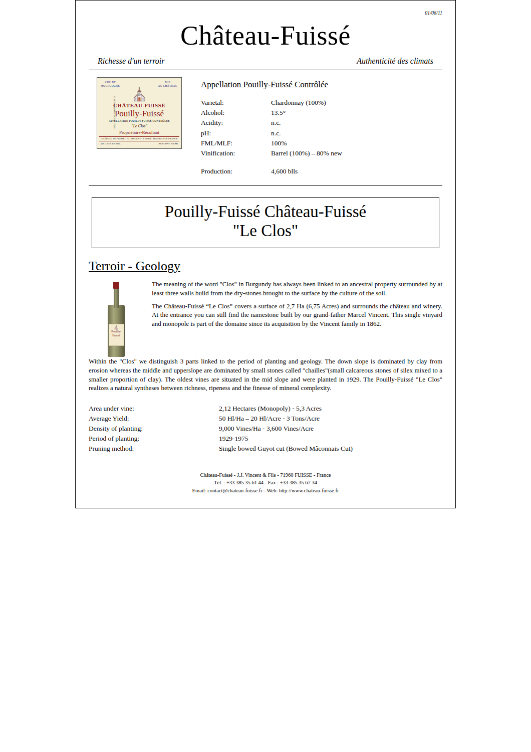01/06/11
Château-Fuissé
Richesse d'un terroir Authenticité des climats
CLARET · GROW · CONTAINS SULFITES
CRU DE
BOURGOGNE MIS
AU CHÂTEAU
⛪
CHÂTEAU-FUISSÉ
Pouilly-Fuissé
APPELLATION POUILLY-FUISSÉ CONTRÔLÉE
"Le Clos"
Propriétaire-Récoltant
CHÂTEAU DE FUISSÉ · J.J. VINCENT · F 71960 · PRODUCE OF FRANCE
ALC 13.5% BY VOL. NET CONT. 750 ML
Appellation Pouilly-Fuissé Contrôlée
| Varietal: | Chardonnay (100%) |
| Alcohol: | 13.5° |
| Acidity: | n.c. |
| pH: | n.c. |
| FML/MLF: | 100% |
| Vinification: | Barrel (100%) – 80% new |
| Production: | 4,600 blls |
Pouilly-Fuissé Château-Fuissé
"Le Clos"
Terroir - Geology
⛪
Pouilly-Fuissé
The meaning of the word "Clos" in Burgundy has always been linked to an ancestral property surrounded by at least three walls build from the dry-stones brought to the surface by the culture of the soil.
The Château-Fuissé “Le Clos” covers a surface of 2,7 Ha (6,75 Acres) and surrounds the château and winery. At the entrance you can still find the namestone built by our grand-father Marcel Vincent. This single vinyard and monopole is part of the domaine since its acquisition by the Vincent family in 1862.
Within the "Clos" we distinguish 3 parts linked to the period of planting and geology. The down slope is dominated by clay from erosion whereas the middle and upperslope are dominated by small stones called "chailles"(small calcareous stones of silex mixed to a smaller proportion of clay). The oldest vines are situated in the mid slope and were planted in 1929. The Pouilly-Fuissé "Le Clos" realizes a natural syntheses between richness, ripeness and the finesse of mineral complexity.
| Area under vine: | 2,12 Hectares (Monopoly) - 5,3 Acres |
| Average Yield: | 50 Hl/Ha – 20 Hl/Acre - 3 Tons/Acre |
| Density of planting: | 9,000 Vines/Ha - 3,600 Vines/Acre |
| Period of planting: | 1929-1975 |
| Pruning method: | Single bowed Guyot cut (Bowed Mâconnais Cut) |
Château-Fuissé - J.J. Vincent & Fils - 71960 FUISSE - France
Tél. : +33 385 35 61 44 - Fax : +33 385 35 67 34
Email: contact@chateau-fuisse.fr - Web: http://www.chateau-fuisse.fr